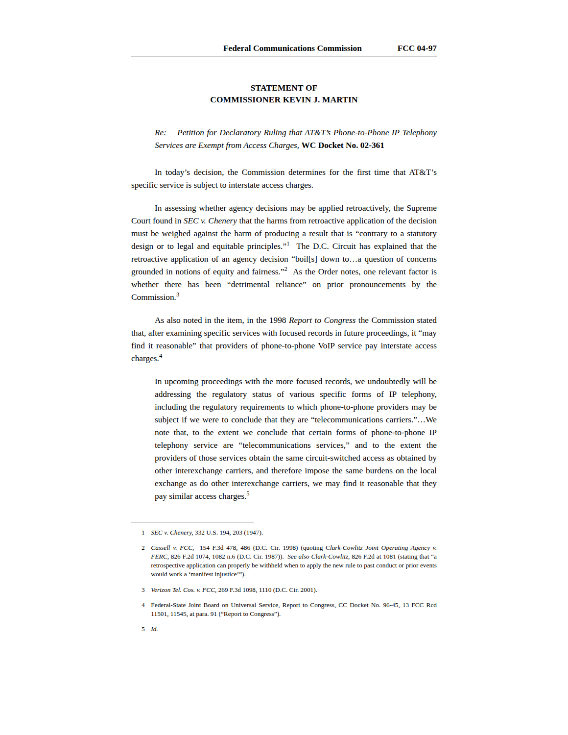Federal Communications Commission FCC 04-97
STATEMENT OF
COMMISSIONER KEVIN J. MARTIN
Re: Petition for Declaratory Ruling that AT&T’s Phone-to-Phone IP Telephony Services are Exempt from Access Charges, WC Docket No. 02-361
In today’s decision, the Commission determines for the first time that AT&T’s specific service is subject to interstate access charges.
In assessing whether agency decisions may be applied retroactively, the Supreme Court found in SEC v. Chenery that the harms from retroactive application of the decision must be weighed against the harm of producing a result that is “contrary to a statutory design or to legal and equitable principles.”1 The D.C. Circuit has explained that the retroactive application of an agency decision “boil[s] down to…a question of concerns grounded in notions of equity and fairness.”2 As the Order notes, one relevant factor is whether there has been “detrimental reliance” on prior pronouncements by the Commission.3
As also noted in the item, in the 1998 Report to Congress the Commission stated that, after examining specific services with focused records in future proceedings, it “may find it reasonable” that providers of phone-to-phone VoIP service pay interstate access charges.4
In upcoming proceedings with the more focused records, we undoubtedly will be addressing the regulatory status of various specific forms of IP telephony, including the regulatory requirements to which phone-to-phone providers may be subject if we were to conclude that they are “telecommunications carriers.”…We note that, to the extent we conclude that certain forms of phone-to-phone IP telephony service are “telecommunications services,” and to the extent the providers of those services obtain the same circuit-switched access as obtained by other interexchange carriers, and therefore impose the same burdens on the local exchange as do other interexchange carriers, we may find it reasonable that they pay similar access charges.5
1
SEC v. Chenery, 332 U.S. 194, 203 (1947).
2
Cassell v. FCC, 154 F.3d 478, 486 (D.C. Cir. 1998) (quoting Clark-Cowlitz Joint Operating Agency v. FERC, 826 F.2d 1074, 1082 n.6 (D.C. Cir. 1987)). See also Clark-Cowlitz, 826 F.2d at 1081 (stating that “a retrospective application can properly be withheld when to apply the new rule to past conduct or prior events would work a ‘manifest injustice’”).
3
Verizon Tel. Cos. v. FCC, 269 F.3d 1098, 1110 (D.C. Cir. 2001).
4
Federal-State Joint Board on Universal Service, Report to Congress, CC Docket No. 96-45, 13 FCC Rcd 11501, 11545, at para. 91 (“Report to Congress”).
5
Id.